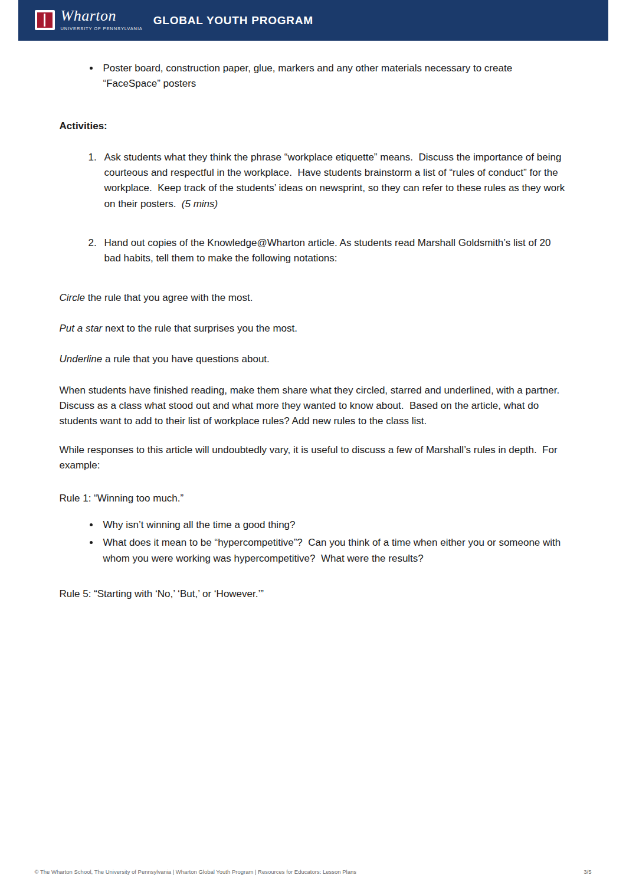Wharton
University of Pennsylvania
Global Youth Program
Poster board, construction paper, glue, markers and any other materials necessary to create “FaceSpace” posters
Activities:
Ask students what they think the phrase “workplace etiquette” means. Discuss the importance of being courteous and respectful in the workplace. Have students brainstorm a list of “rules of conduct” for the workplace. Keep track of the students’ ideas on newsprint, so they can refer to these rules as they work on their posters. (5 mins)
Hand out copies of the Knowledge@Wharton article. As students read Marshall Goldsmith’s list of 20 bad habits, tell them to make the following notations:
Circle the rule that you agree with the most.
Put a star next to the rule that surprises you the most.
Underline a rule that you have questions about.
When students have finished reading, make them share what they circled, starred and underlined, with a partner. Discuss as a class what stood out and what more they wanted to know about. Based on the article, what do students want to add to their list of workplace rules? Add new rules to the class list.
While responses to this article will undoubtedly vary, it is useful to discuss a few of Marshall’s rules in depth. For example:
Rule 1: “Winning too much.”
Why isn’t winning all the time a good thing?
What does it mean to be “hypercompetitive”? Can you think of a time when either you or someone with whom you were working was hypercompetitive? What were the results?
Rule 5: “Starting with ‘No,’ ‘But,’ or ‘However.’”
© The Wharton School, The University of Pennsylvania | Wharton Global Youth Program | Resources for Educators: Lesson Plans
3/5